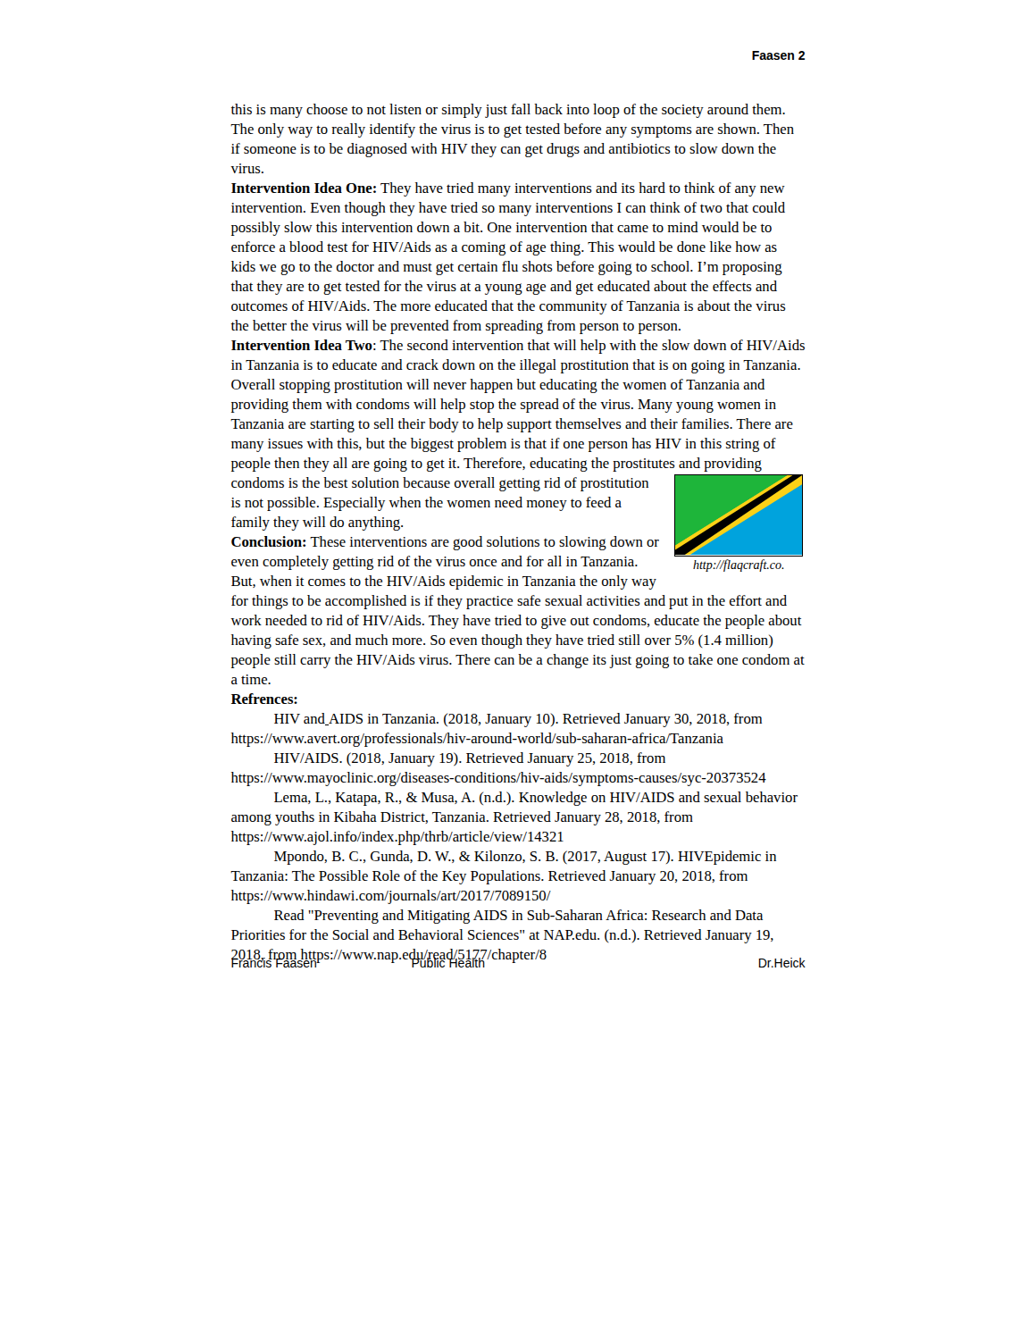Faasen 2
this is many choose to not listen or simply just fall back into loop of the society around them. The only way to really identify the virus is to get tested before any symptoms are shown. Then if someone is to be diagnosed with HIV they can get drugs and antibiotics to slow down the virus.
Intervention Idea One: They have tried many interventions and its hard to think of any new intervention. Even though they have tried so many interventions I can think of two that could possibly slow this intervention down a bit. One intervention that came to mind would be to enforce a blood test for HIV/Aids as a coming of age thing. This would be done like how as kids we go to the doctor and must get certain flu shots before going to school. I’m proposing that they are to get tested for the virus at a young age and get educated about the effects and outcomes of HIV/Aids. The more educated that the community of Tanzania is about the virus the better the virus will be prevented from spreading from person to person.
Intervention Idea Two: The second intervention that will help with the slow down of HIV/Aids in Tanzania is to educate and crack down on the illegal prostitution that is on going in Tanzania. Overall stopping prostitution will never happen but educating the women of Tanzania and providing them with condoms will help stop the spread of the virus. Many young women in Tanzania are starting to sell their body to help support themselves and their families. There are many issues with this, but the biggest problem is that if one person has HIV in this string of people then they all are going to get it. Therefore, educating the prostitutes and providing
http://flaqcraft.co.
condoms is the best solution because overall getting rid of prostitution is not possible. Especially when the women need money to feed a family they will do anything.
Conclusion: These interventions are good solutions to slowing down or even completely getting rid of the virus once and for all in Tanzania. But, when it comes to the HIV/Aids epidemic in Tanzania the only way for things to be accomplished is if they practice safe sexual activities and put in the effort and work needed to rid of HIV/Aids. They have tried to give out condoms, educate the people about having safe sex, and much more. So even though they have tried still over 5% (1.4 million) people still carry the HIV/Aids virus. There can be a change its just going to take one condom at a time.
Refrences:
HIV and AIDS in Tanzania. (2018, January 10). Retrieved January 30, 2018, from https://www.avert.org/professionals/hiv-around-world/sub-saharan-africa/Tanzania
HIV/AIDS. (2018, January 19). Retrieved January 25, 2018, from https://www.mayoclinic.org/diseases-conditions/hiv-aids/symptoms-causes/syc-20373524
Lema, L., Katapa, R., & Musa, A. (n.d.). Knowledge on HIV/AIDS and sexual behavior among youths in Kibaha District, Tanzania. Retrieved January 28, 2018, from https://www.ajol.info/index.php/thrb/article/view/14321
Mpondo, B. C., Gunda, D. W., & Kilonzo, S. B. (2017, August 17). HIVEpidemic in Tanzania: The Possible Role of the Key Populations. Retrieved January 20, 2018, from https://www.hindawi.com/journals/art/2017/7089150/
Read "Preventing and Mitigating AIDS in Sub-Saharan Africa: Research and Data Priorities for the Social and Behavioral Sciences" at NAP.edu. (n.d.). Retrieved January 19, 2018, from https://www.nap.edu/read/5177/chapter/8
Francis Faasen Public Health Dr.Heick